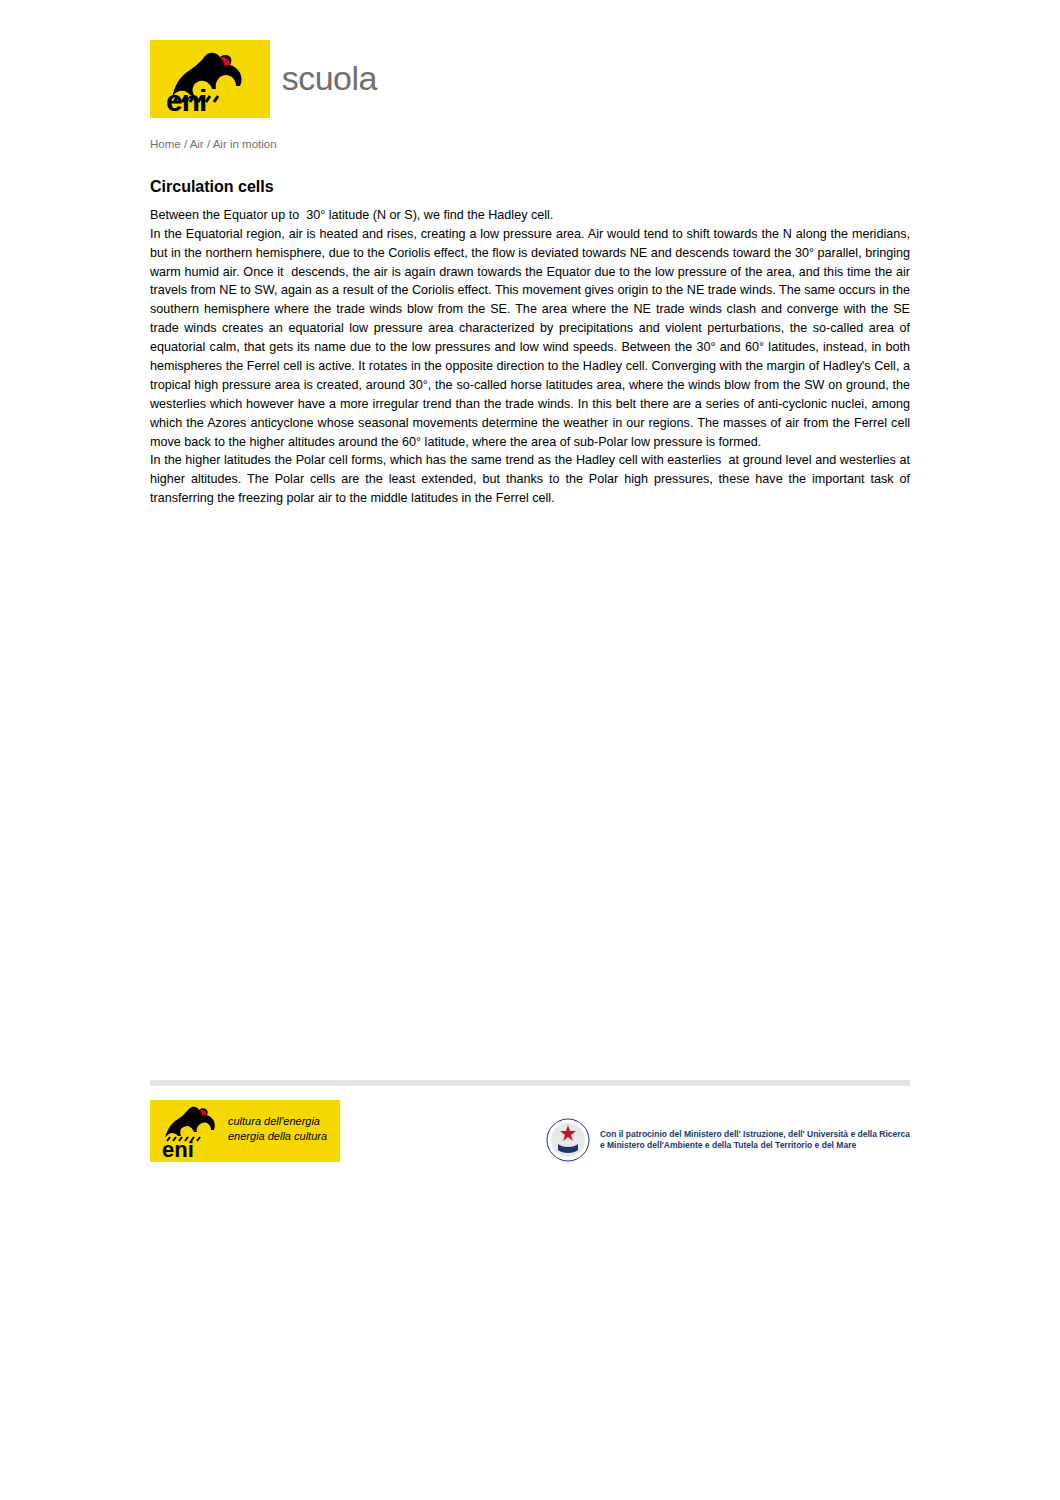eni scuola
Home / Air / Air in motion
Circulation cells
Between the Equator up to 30° latitude (N or S), we find the Hadley cell.
In the Equatorial region, air is heated and rises, creating a low pressure area. Air would tend to shift towards the N along the meridians, but in the northern hemisphere, due to the Coriolis effect, the flow is deviated towards NE and descends toward the 30° parallel, bringing warm humid air. Once it descends, the air is again drawn towards the Equator due to the low pressure of the area, and this time the air travels from NE to SW, again as a result of the Coriolis effect. This movement gives origin to the NE trade winds. The same occurs in the southern hemisphere where the trade winds blow from the SE. The area where the NE trade winds clash and converge with the SE trade winds creates an equatorial low pressure area characterized by precipitations and violent perturbations, the so-called area of equatorial calm, that gets its name due to the low pressures and low wind speeds. Between the 30° and 60° latitudes, instead, in both hemispheres the Ferrel cell is active. It rotates in the opposite direction to the Hadley cell. Converging with the margin of Hadley's Cell, a tropical high pressure area is created, around 30°, the so-called horse latitudes area, where the winds blow from the SW on ground, the westerlies which however have a more irregular trend than the trade winds. In this belt there are a series of anti-cyclonic nuclei, among which the Azores anticyclone whose seasonal movements determine the weather in our regions. The masses of air from the Ferrel cell move back to the higher altitudes around the 60° latitude, where the area of sub-Polar low pressure is formed.
In the higher latitudes the Polar cell forms, which has the same trend as the Hadley cell with easterlies at ground level and westerlies at higher altitudes. The Polar cells are the least extended, but thanks to the Polar high pressures, these have the important task of transferring the freezing polar air to the middle latitudes in the Ferrel cell.
eni cultura dell'energia
energia della cultura
Con il patrocinio del Ministero dell' Istruzione, dell' Università e della Ricerca
e Ministero dell'Ambiente e della Tutela del Territorio e del Mare